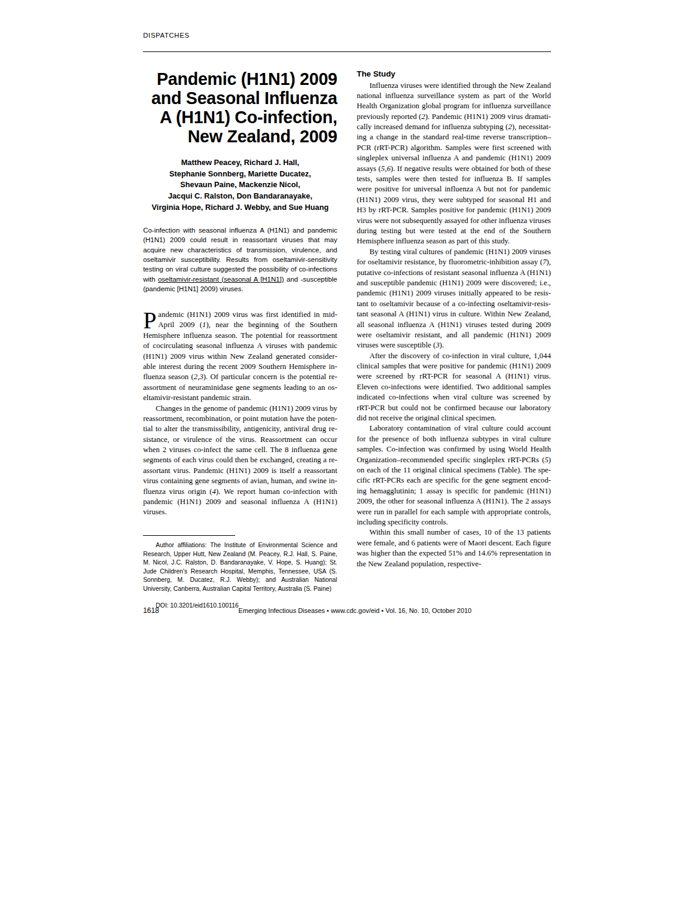DISPATCHES
Pandemic (H1N1) 2009 and Seasonal Influenza A (H1N1) Co-infection, New Zealand, 2009
Matthew Peacey, Richard J. Hall,
Stephanie Sonnberg, Mariette Ducatez,
Shevaun Paine, Mackenzie Nicol,
Jacqui C. Ralston, Don Bandaranayake,
Virginia Hope, Richard J. Webby, and Sue Huang
Co-infection with seasonal influenza A (H1N1) and pandemic (H1N1) 2009 could result in reassortant viruses that may acquire new characteristics of transmission, virulence, and oseltamivir susceptibility. Results from oseltamivir-sensitivity testing on viral culture suggested the possibility of co-infections with oseltamivir-resistant (seasonal A [H1N1]) and -susceptible (pandemic [H1N1] 2009) viruses.
Pandemic (H1N1) 2009 virus was first identified in mid-April 2009 (1), near the beginning of the Southern Hemisphere influenza season. The potential for reassortment of cocirculating seasonal influenza A viruses with pandemic (H1N1) 2009 virus within New Zealand generated considerable interest during the recent 2009 Southern Hemisphere influenza season (2,3). Of particular concern is the potential reassortment of neuraminidase gene segments leading to an oseltamivir-resistant pandemic strain.
Changes in the genome of pandemic (H1N1) 2009 virus by reassortment, recombination, or point mutation have the potential to alter the transmissibility, antigenicity, antiviral drug resistance, or virulence of the virus. Reassortment can occur when 2 viruses co-infect the same cell. The 8 influenza gene segments of each virus could then be exchanged, creating a reassortant virus. Pandemic (H1N1) 2009 is itself a reassortant virus containing gene segments of avian, human, and swine influenza virus origin (4). We report human co-infection with pandemic (H1N1) 2009 and seasonal influenza A (H1N1) viruses.
Author affiliations: The Institute of Environmental Science and Research, Upper Hutt, New Zealand (M. Peacey, R.J. Hall, S. Paine, M. Nicol, J.C. Ralston, D. Bandaranayake, V. Hope, S. Huang); St. Jude Children's Research Hospital, Memphis, Tennessee, USA (S. Sonnberg, M. Ducatez, R.J. Webby); and Australian National University, Canberra, Australian Capital Territory, Australia (S. Paine)
DOI: 10.3201/eid1610.100116
The Study
Influenza viruses were identified through the New Zealand national influenza surveillance system as part of the World Health Organization global program for influenza surveillance previously reported (2). Pandemic (H1N1) 2009 virus dramatically increased demand for influenza subtyping (2), necessitating a change in the standard real-time reverse transcription–PCR (rRT-PCR) algorithm. Samples were first screened with singleplex universal influenza A and pandemic (H1N1) 2009 assays (5,6). If negative results were obtained for both of these tests, samples were then tested for influenza B. If samples were positive for universal influenza A but not for pandemic (H1N1) 2009 virus, they were subtyped for seasonal H1 and H3 by rRT-PCR. Samples positive for pandemic (H1N1) 2009 virus were not subsequently assayed for other influenza viruses during testing but were tested at the end of the Southern Hemisphere influenza season as part of this study.
By testing viral cultures of pandemic (H1N1) 2009 viruses for oseltamivir resistance, by fluorometric-inhibition assay (7), putative co-infections of resistant seasonal influenza A (H1N1) and susceptible pandemic (H1N1) 2009 were discovered; i.e., pandemic (H1N1) 2009 viruses initially appeared to be resistant to oseltamivir because of a co-infecting oseltamivir-resistant seasonal A (H1N1) virus in culture. Within New Zealand, all seasonal influenza A (H1N1) viruses tested during 2009 were oseltamivir resistant, and all pandemic (H1N1) 2009 viruses were susceptible (3).
After the discovery of co-infection in viral culture, 1,044 clinical samples that were positive for pandemic (H1N1) 2009 were screened by rRT-PCR for seasonal A (H1N1) virus. Eleven co-infections were identified. Two additional samples indicated co-infections when viral culture was screened by rRT-PCR but could not be confirmed because our laboratory did not receive the original clinical specimen.
Laboratory contamination of viral culture could account for the presence of both influenza subtypes in viral culture samples. Co-infection was confirmed by using World Health Organization–recommended specific singleplex rRT-PCRs (5) on each of the 11 original clinical specimens (Table). The specific rRT-PCRs each are specific for the gene segment encoding hemagglutinin; 1 assay is specific for pandemic (H1N1) 2009, the other for seasonal influenza A (H1N1). The 2 assays were run in parallel for each sample with appropriate controls, including specificity controls.
Within this small number of cases, 10 of the 13 patients were female, and 6 patients were of Maori descent. Each figure was higher than the expected 51% and 14.6% representation in the New Zealand population, respective-
1618
Emerging Infectious Diseases • www.cdc.gov/eid • Vol. 16, No. 10, October 2010